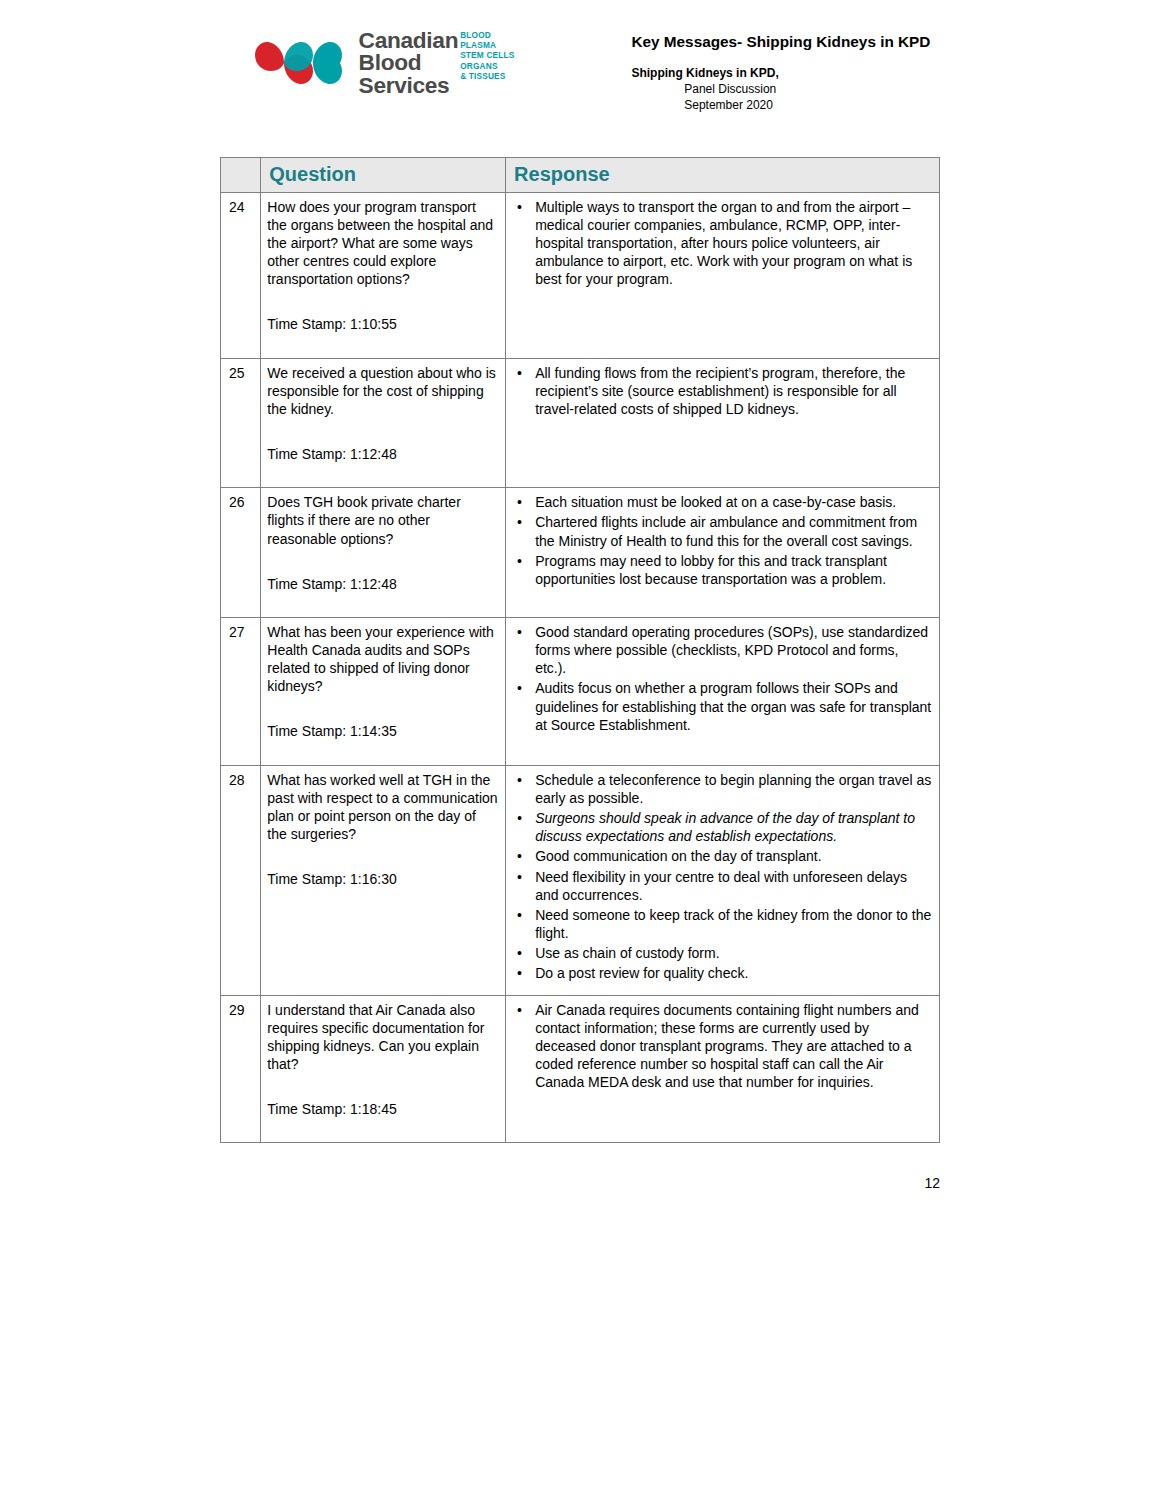Canadian Blood Services
BLOOD
PLASMA
STEM CELLS
ORGANS
& TISSUES
Key Messages- Shipping Kidneys in KPD
Shipping Kidneys in KPD,
Panel Discussion
September 2020
| | Question | Response |
| --- | --- | --- |
| 24 | How does your program transport the organs between the hospital and the airport? What are some ways other centres could explore transportation options? Time Stamp: 1:10:55 | Multiple ways to transport the organ to and from the airport – medical courier companies, ambulance, RCMP, OPP, inter-hospital transportation, after hours police volunteers, air ambulance to airport, etc. Work with your program on what is best for your program. |
| 25 | We received a question about who is responsible for the cost of shipping the kidney. Time Stamp: 1:12:48 | All funding flows from the recipient’s program, therefore, the recipient’s site (source establishment) is responsible for all travel-related costs of shipped LD kidneys. |
| 26 | Does TGH book private charter flights if there are no other reasonable options? Time Stamp: 1:12:48 | Each situation must be looked at on a case-by-case basis. Chartered flights include air ambulance and commitment from the Ministry of Health to fund this for the overall cost savings. Programs may need to lobby for this and track transplant opportunities lost because transportation was a problem. |
| 27 | What has been your experience with Health Canada audits and SOPs related to shipped of living donor kidneys? Time Stamp: 1:14:35 | Good standard operating procedures (SOPs), use standardized forms where possible (checklists, KPD Protocol and forms, etc.). Audits focus on whether a program follows their SOPs and guidelines for establishing that the organ was safe for transplant at Source Establishment. |
| 28 | What has worked well at TGH in the past with respect to a communication plan or point person on the day of the surgeries? Time Stamp: 1:16:30 | Schedule a teleconference to begin planning the organ travel as early as possible. Surgeons should speak in advance of the day of transplant to discuss expectations and establish expectations. Good communication on the day of transplant. Need flexibility in your centre to deal with unforeseen delays and occurrences. Need someone to keep track of the kidney from the donor to the flight. Use as chain of custody form. Do a post review for quality check. |
| 29 | I understand that Air Canada also requires specific documentation for shipping kidneys. Can you explain that? Time Stamp: 1:18:45 | Air Canada requires documents containing flight numbers and contact information; these forms are currently used by deceased donor transplant programs. They are attached to a coded reference number so hospital staff can call the Air Canada MEDA desk and use that number for inquiries. |
12